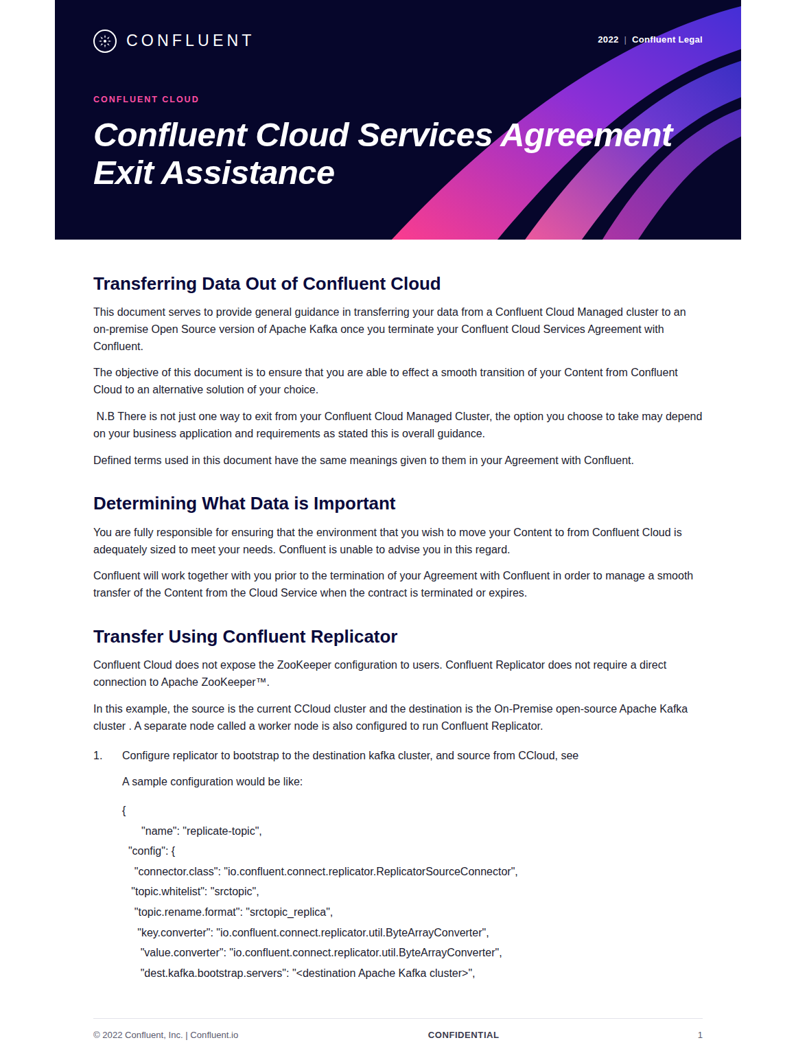Confluent
2022 | Confluent Legal
Confluent Cloud
Confluent Cloud Services Agreement
Exit Assistance
Transferring Data Out of Confluent Cloud
This document serves to provide general guidance in transferring your data from a Confluent Cloud Managed cluster to an on-premise Open Source version of Apache Kafka once you terminate your Confluent Cloud Services Agreement with Confluent.
The objective of this document is to ensure that you are able to effect a smooth transition of your Content from Confluent Cloud to an alternative solution of your choice.
N.B There is not just one way to exit from your Confluent Cloud Managed Cluster, the option you choose to take may depend on your business application and requirements as stated this is overall guidance.
Defined terms used in this document have the same meanings given to them in your Agreement with Confluent.
Determining What Data is Important
You are fully responsible for ensuring that the environment that you wish to move your Content to from Confluent Cloud is adequately sized to meet your needs. Confluent is unable to advise you in this regard.
Confluent will work together with you prior to the termination of your Agreement with Confluent in order to manage a smooth transfer of the Content from the Cloud Service when the contract is terminated or expires.
Transfer Using Confluent Replicator
Confluent Cloud does not expose the ZooKeeper configuration to users. Confluent Replicator does not require a direct connection to Apache ZooKeeper™.
In this example, the source is the current CCloud cluster and the destination is the On-Premise open-source Apache Kafka cluster . A separate node called a worker node is also configured to run Confluent Replicator.
Configure replicator to bootstrap to the destination kafka cluster, and source from CCloud, see
A sample configuration would be like:
{ "name": "replicate-topic", "config": { "connector.class": "io.confluent.connect.replicator.ReplicatorSourceConnector", "topic.whitelist": "srctopic", "topic.rename.format": "srctopic_replica", "key.converter": "io.confluent.connect.replicator.util.ByteArrayConverter", "value.converter": "io.confluent.connect.replicator.util.ByteArrayConverter", "dest.kafka.bootstrap.servers": "<destination Apache Kafka cluster>",
© 2022 Confluent, Inc. | Confluent.io
Confidential
1